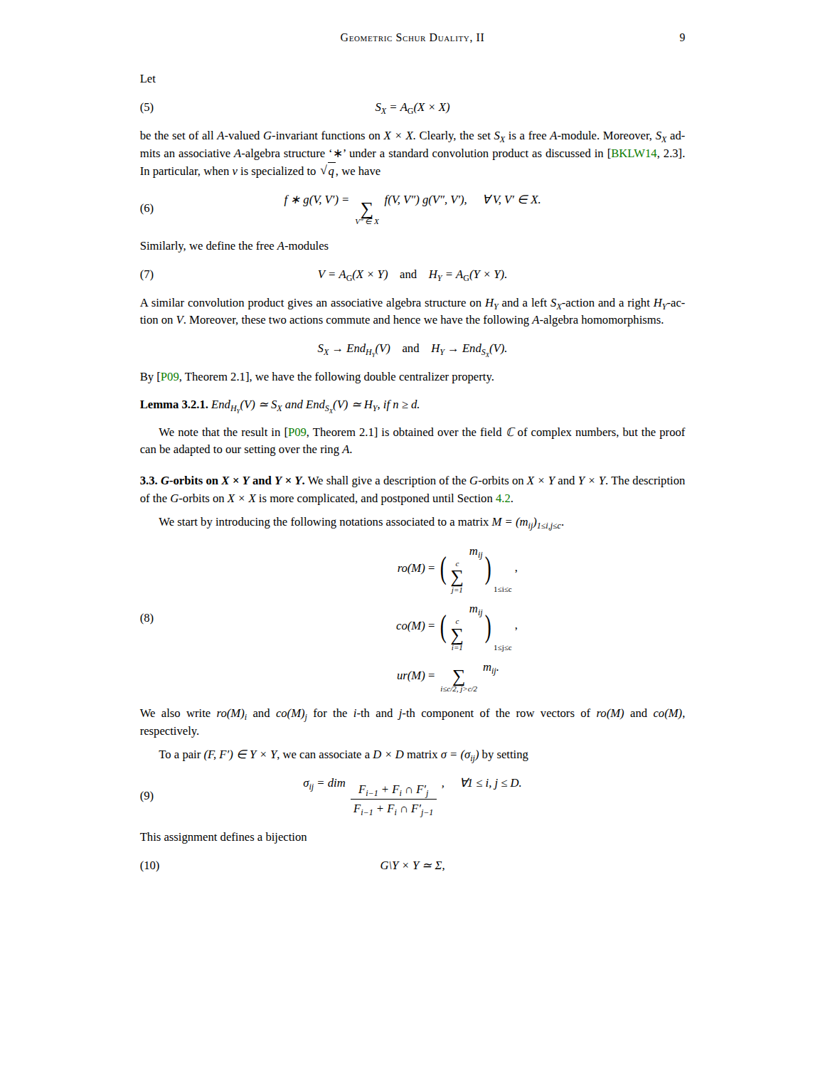Geometric Schur Duality, II 9
Let
(5)
SX = AG(X × X)
be the set of all A-valued G-invariant functions on X × X. Clearly, the set SX is a free A-module. Moreover, SX admits an associative A-algebra structure ‘∗’ under a standard convolution product as discussed in [BKLW14, 2.3]. In particular, when v is specialized to q, we have
(6)
f ∗ g(V, V′) = ∑ V″ ∈ X f(V, V″) g(V″, V′), ∀ V, V′ ∈ X.
Similarly, we define the free A-modules
(7)
V = AG(X × Y) and HY = AG(Y × Y).
A similar convolution product gives an associative algebra structure on HY and a left SX-action and a right HY-action on V. Moreover, these two actions commute and hence we have the following A-algebra homomorphisms.
SX → EndHY(V) and HY → EndSX(V).
By [P09, Theorem 2.1], we have the following double centralizer property.
Lemma 3.2.1. EndHY(V) ≃ SX and EndSX(V) ≃ HY, if n ≥ d.
We note that the result in [P09, Theorem 2.1] is obtained over the field ℂ of complex numbers, but the proof can be adapted to our setting over the ring A.
3.3. G-orbits on X × Y and Y × Y. We shall give a description of the G-orbits on X × Y and Y × Y. The description of the G-orbits on X × X is more complicated, and postponed until Section 4.2.
We start by introducing the following notations associated to a matrix M = (mij)1≤i,j≤c.
(8)
ro(M)
=
( c ∑ j=1 mij ) 1≤i≤c ,
co(M)
=
( c ∑ i=1 mij ) 1≤j≤c ,
ur(M)
=
∑ i≤c/2, j>c/2 mij.
We also write ro(M)i and co(M)j for the i-th and j-th component of the row vectors of ro(M) and co(M), respectively.
To a pair (F, F′) ∈ Y × Y, we can associate a D × D matrix σ = (σij) by setting
(9)
σij = dim Fi−1 + Fi ∩ F′j Fi−1 + Fi ∩ F′j−1 , ∀1 ≤ i, j ≤ D.
This assignment defines a bijection
(10)
G\Y × Y ≃ Σ,